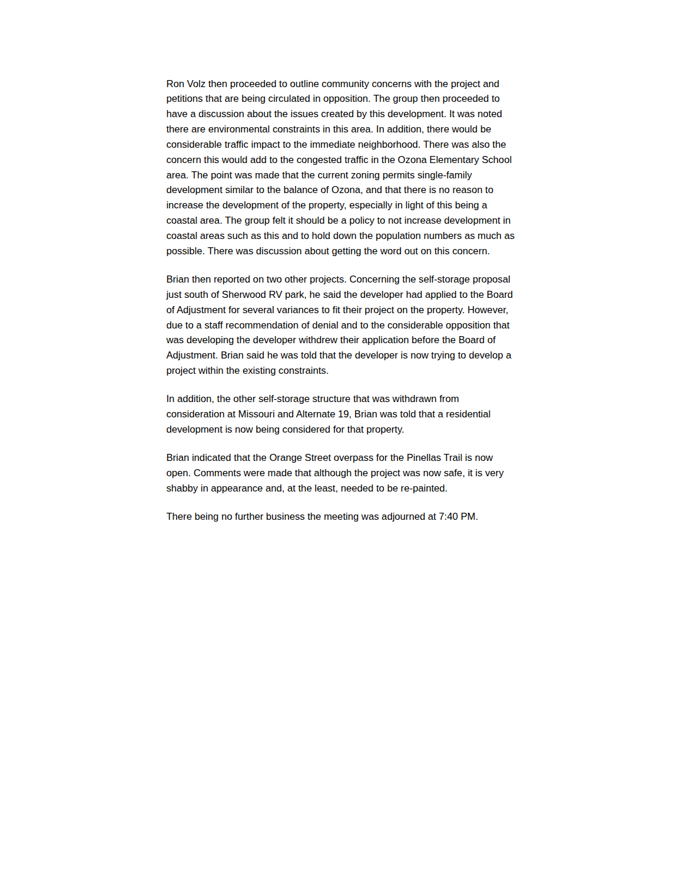Ron Volz then proceeded to outline community concerns with the project and petitions that are being circulated in opposition. The group then proceeded to have a discussion about the issues created by this development. It was noted there are environmental constraints in this area. In addition, there would be considerable traffic impact to the immediate neighborhood. There was also the concern this would add to the congested traffic in the Ozona Elementary School area. The point was made that the current zoning permits single-family development similar to the balance of Ozona, and that there is no reason to increase the development of the property, especially in light of this being a coastal area. The group felt it should be a policy to not increase development in coastal areas such as this and to hold down the population numbers as much as possible. There was discussion about getting the word out on this concern.
Brian then reported on two other projects. Concerning the self-storage proposal just south of Sherwood RV park, he said the developer had applied to the Board of Adjustment for several variances to fit their project on the property. However, due to a staff recommendation of denial and to the considerable opposition that was developing the developer withdrew their application before the Board of Adjustment. Brian said he was told that the developer is now trying to develop a project within the existing constraints.
In addition, the other self-storage structure that was withdrawn from consideration at Missouri and Alternate 19, Brian was told that a residential development is now being considered for that property.
Brian indicated that the Orange Street overpass for the Pinellas Trail is now open. Comments were made that although the project was now safe, it is very shabby in appearance and, at the least, needed to be re-painted.
There being no further business the meeting was adjourned at 7:40 PM.